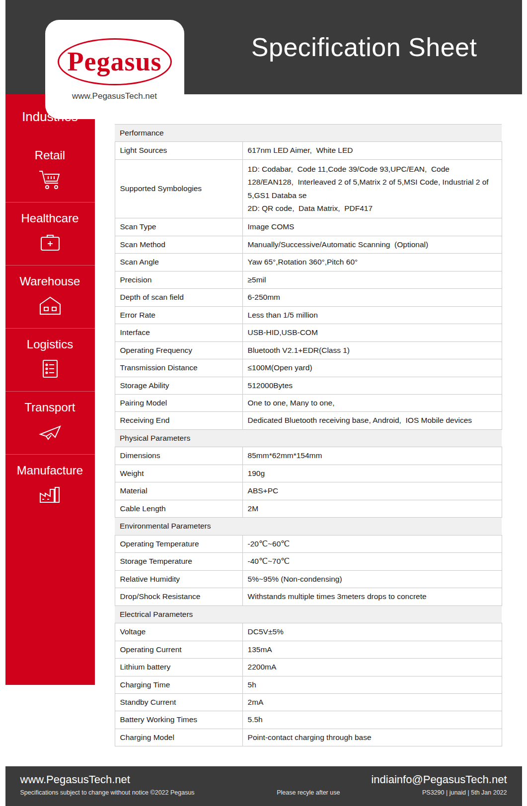Specification Sheet
Pegasus
www.PegasusTech.net
Industries
Retail
Healthcare
Warehouse
Logistics
Transport
Manufacture
| Performance |
| Light Sources | 617nm LED Aimer, White LED |
| Supported Symbologies | 1D: Codabar, Code 11,Code 39/Code 93,UPC/EAN, Code 128/EAN128, Interleaved 2 of 5,Matrix 2 of 5,MSI Code, Industrial 2 of 5,GS1 Databa se 2D: QR code, Data Matrix, PDF417 |
| Scan Type | Image COMS |
| Scan Method | Manually/Successive/Automatic Scanning (Optional) |
| Scan Angle | Yaw 65°,Rotation 360°,Pitch 60° |
| Precision | ≥5mil |
| Depth of scan field | 6-250mm |
| Error Rate | Less than 1/5 million |
| Interface | USB-HID,USB-COM |
| Operating Frequency | Bluetooth V2.1+EDR(Class 1) |
| Transmission Distance | ≤100M(Open yard) |
| Storage Ability | 512000Bytes |
| Pairing Model | One to one, Many to one, |
| Receiving End | Dedicated Bluetooth receiving base, Android, IOS Mobile devices |
| Physical Parameters |
| Dimensions | 85mm*62mm*154mm |
| Weight | 190g |
| Material | ABS+PC |
| Cable Length | 2M |
| Environmental Parameters |
| Operating Temperature | -20℃~60℃ |
| Storage Temperature | -40℃~70℃ |
| Relative Humidity | 5%~95% (Non-condensing) |
| Drop/Shock Resistance | Withstands multiple times 3meters drops to concrete |
| Electrical Parameters |
| Voltage | DC5V±5% |
| Operating Current | 135mA |
| Lithium battery | 2200mA |
| Charging Time | 5h |
| Standby Current | 2mA |
| Battery Working Times | 5.5h |
| Charging Model | Point-contact charging through base |
www.PegasusTech.net
indiainfo@PegasusTech.net
Specifications subject to change without notice ©2022 Pegasus
Please recyle after use
PS3290 | junaid | 5th Jan 2022